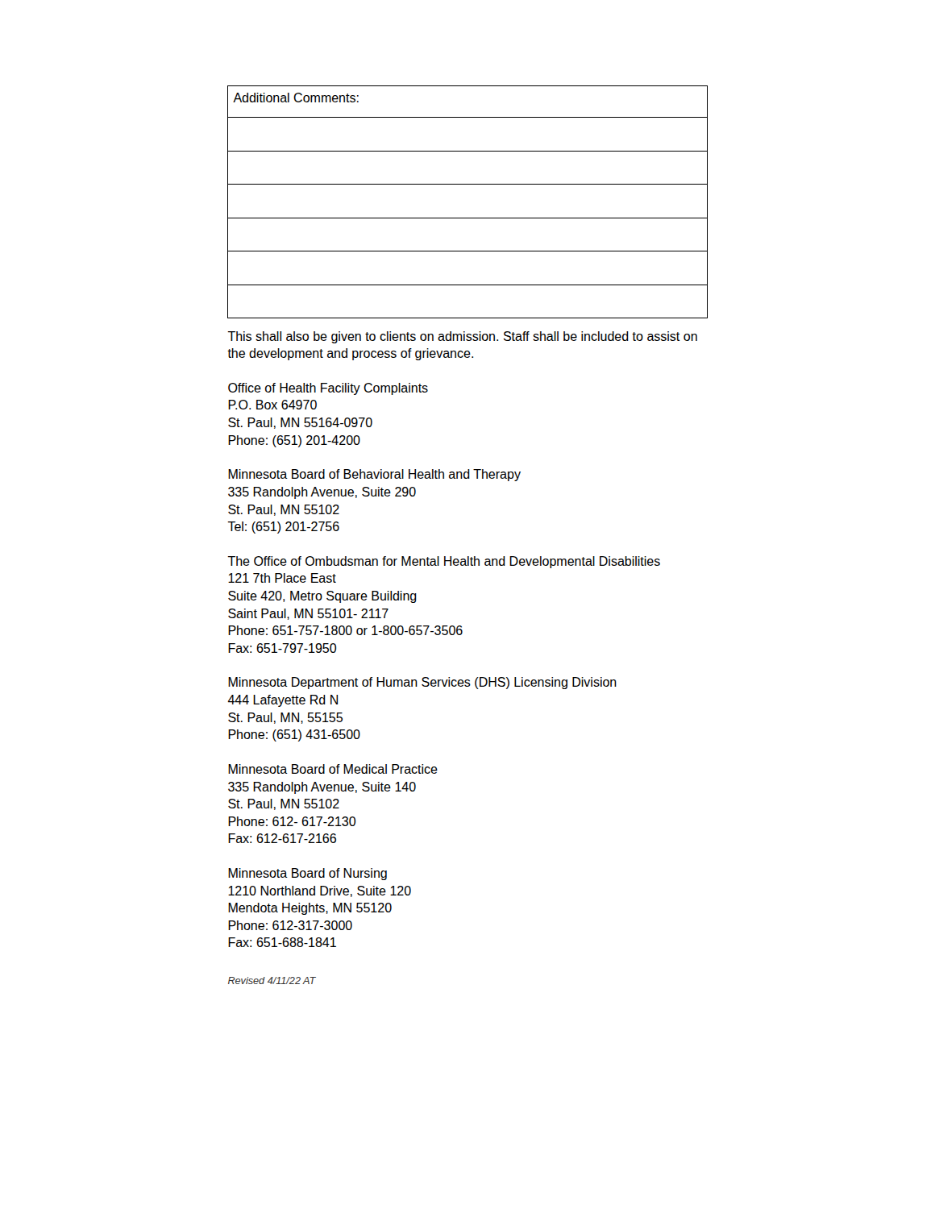| Additional Comments: |
This shall also be given to clients on admission. Staff shall be included to assist on the development and process of grievance.
Office of Health Facility Complaints
P.O. Box 64970
St. Paul, MN 55164-0970
Phone: (651) 201-4200
Minnesota Board of Behavioral Health and Therapy
335 Randolph Avenue, Suite 290
St. Paul, MN 55102
Tel: (651) 201-2756
The Office of Ombudsman for Mental Health and Developmental Disabilities
121 7th Place East
Suite 420, Metro Square Building
Saint Paul, MN 55101- 2117
Phone: 651-757-1800 or 1-800-657-3506
Fax: 651-797-1950
Minnesota Department of Human Services (DHS) Licensing Division
444 Lafayette Rd N
St. Paul, MN, 55155
Phone: (651) 431-6500
Minnesota Board of Medical Practice
335 Randolph Avenue, Suite 140
St. Paul, MN 55102
Phone: 612- 617-2130
Fax: 612-617-2166
Minnesota Board of Nursing
1210 Northland Drive, Suite 120
Mendota Heights, MN 55120
Phone: 612-317-3000
Fax: 651-688-1841
Revised 4/11/22 AT